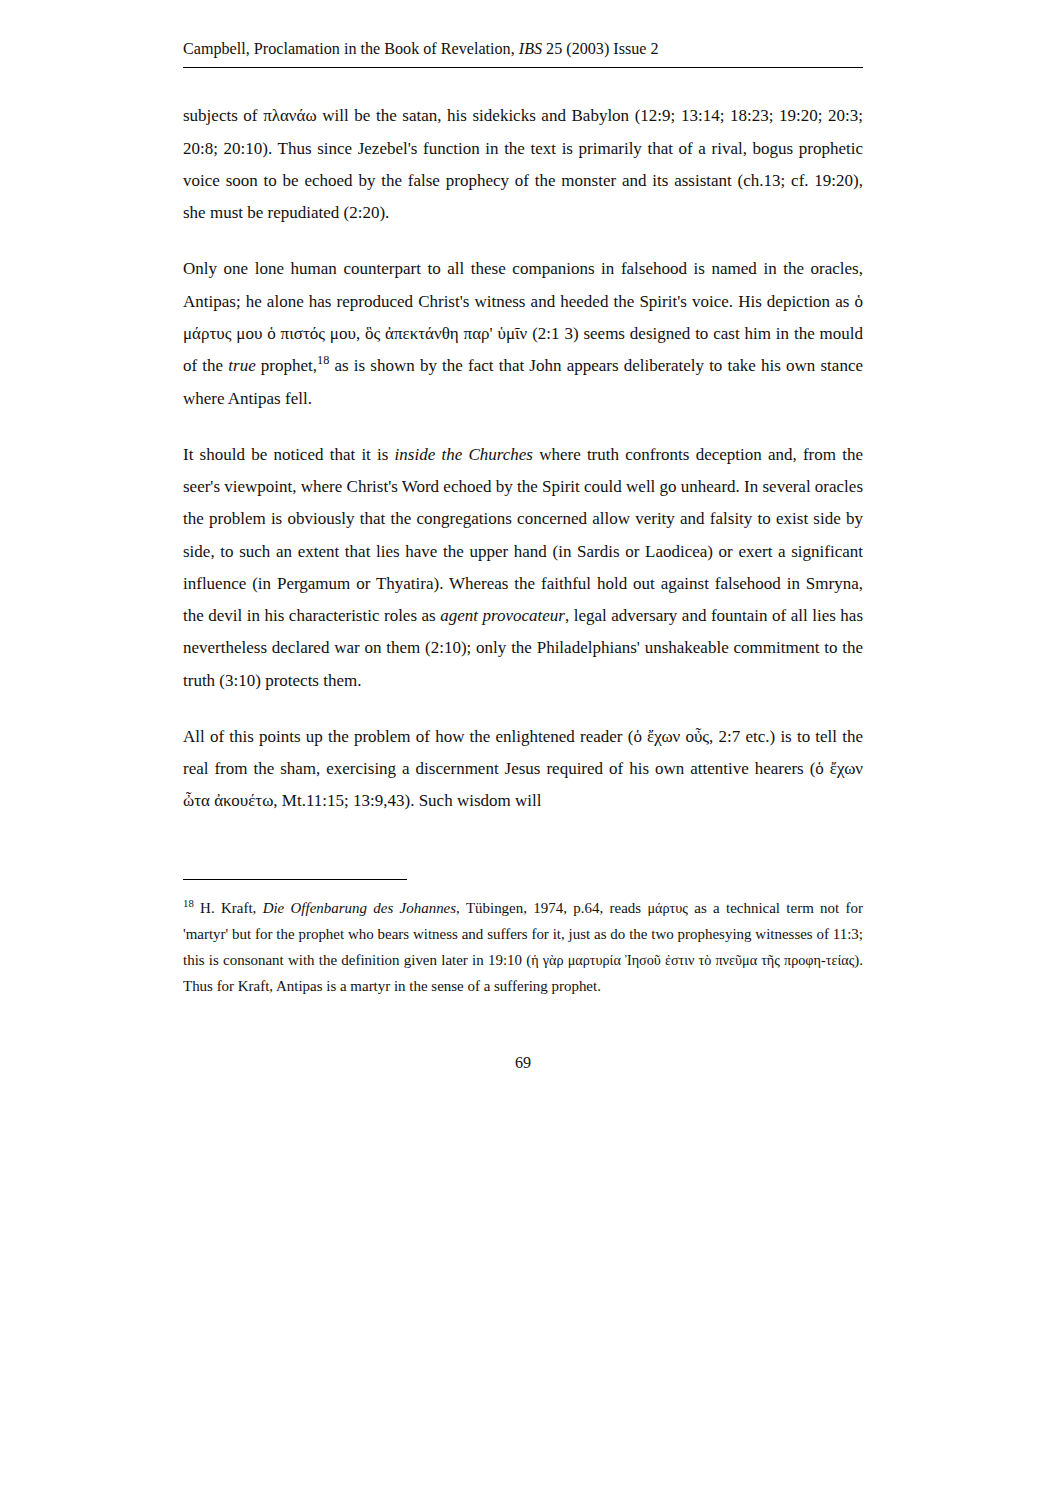Campbell, Proclamation in the Book of Revelation, IBS 25 (2003) Issue 2
subjects of πλανάω will be the satan, his sidekicks and Babylon (12:9; 13:14; 18:23; 19:20; 20:3; 20:8; 20:10). Thus since Jezebel's function in the text is primarily that of a rival, bogus prophetic voice soon to be echoed by the false prophecy of the monster and its assistant (ch.13; cf. 19:20), she must be repudiated (2:20).
Only one lone human counterpart to all these companions in falsehood is named in the oracles, Antipas; he alone has reproduced Christ's witness and heeded the Spirit's voice. His depiction as ὁ μάρτυς μου ὁ πιστός μου, ὃς ἀπεκτάνθη παρ' ὑμῖν (2:1 3) seems designed to cast him in the mould of the true prophet,18 as is shown by the fact that John appears deliberately to take his own stance where Antipas fell.
It should be noticed that it is inside the Churches where truth confronts deception and, from the seer's viewpoint, where Christ's Word echoed by the Spirit could well go unheard. In several oracles the problem is obviously that the congregations concerned allow verity and falsity to exist side by side, to such an extent that lies have the upper hand (in Sardis or Laodicea) or exert a significant influence (in Pergamum or Thyatira). Whereas the faithful hold out against falsehood in Smryna, the devil in his characteristic roles as agent provocateur, legal adversary and fountain of all lies has nevertheless declared war on them (2:10); only the Philadelphians' unshakeable commitment to the truth (3:10) protects them.
All of this points up the problem of how the enlightened reader (ὁ ἔχων οὖς, 2:7 etc.) is to tell the real from the sham, exercising a discernment Jesus required of his own attentive hearers (ὁ ἔχων ὦτα ἀκουέτω, Mt.11:15; 13:9,43). Such wisdom will
18 H. Kraft, Die Offenbarung des Johannes, Tübingen, 1974, p.64, reads μάρτυς as a technical term not for 'martyr' but for the prophet who bears witness and suffers for it, just as do the two prophesying witnesses of 11:3; this is consonant with the definition given later in 19:10 (ἡ γὰρ μαρτυρία Ἰησοῦ ἐστιν τὸ πνεῦμα τῆς προφη-τείας). Thus for Kraft, Antipas is a martyr in the sense of a suffering prophet.
69